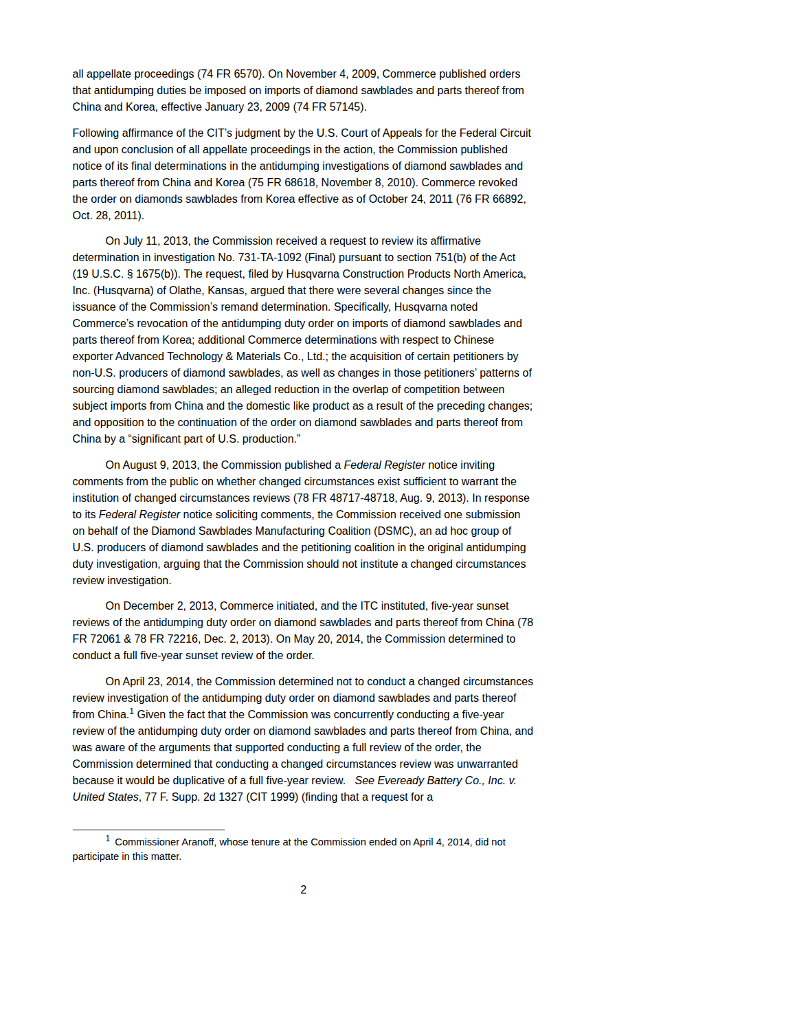all appellate proceedings (74 FR 6570). On November 4, 2009, Commerce published orders that antidumping duties be imposed on imports of diamond sawblades and parts thereof from China and Korea, effective January 23, 2009 (74 FR 57145).
Following affirmance of the CIT’s judgment by the U.S. Court of Appeals for the Federal Circuit and upon conclusion of all appellate proceedings in the action, the Commission published notice of its final determinations in the antidumping investigations of diamond sawblades and parts thereof from China and Korea (75 FR 68618, November 8, 2010). Commerce revoked the order on diamonds sawblades from Korea effective as of October 24, 2011 (76 FR 66892, Oct. 28, 2011).
On July 11, 2013, the Commission received a request to review its affirmative determination in investigation No. 731-TA-1092 (Final) pursuant to section 751(b) of the Act (19 U.S.C. § 1675(b)). The request, filed by Husqvarna Construction Products North America, Inc. (Husqvarna) of Olathe, Kansas, argued that there were several changes since the issuance of the Commission’s remand determination. Specifically, Husqvarna noted Commerce’s revocation of the antidumping duty order on imports of diamond sawblades and parts thereof from Korea; additional Commerce determinations with respect to Chinese exporter Advanced Technology & Materials Co., Ltd.; the acquisition of certain petitioners by non-U.S. producers of diamond sawblades, as well as changes in those petitioners’ patterns of sourcing diamond sawblades; an alleged reduction in the overlap of competition between subject imports from China and the domestic like product as a result of the preceding changes; and opposition to the continuation of the order on diamond sawblades and parts thereof from China by a “significant part of U.S. production.”
On August 9, 2013, the Commission published a Federal Register notice inviting comments from the public on whether changed circumstances exist sufficient to warrant the institution of changed circumstances reviews (78 FR 48717-48718, Aug. 9, 2013). In response to its Federal Register notice soliciting comments, the Commission received one submission on behalf of the Diamond Sawblades Manufacturing Coalition (DSMC), an ad hoc group of U.S. producers of diamond sawblades and the petitioning coalition in the original antidumping duty investigation, arguing that the Commission should not institute a changed circumstances review investigation.
On December 2, 2013, Commerce initiated, and the ITC instituted, five-year sunset reviews of the antidumping duty order on diamond sawblades and parts thereof from China (78 FR 72061 & 78 FR 72216, Dec. 2, 2013). On May 20, 2014, the Commission determined to conduct a full five-year sunset review of the order.
On April 23, 2014, the Commission determined not to conduct a changed circumstances review investigation of the antidumping duty order on diamond sawblades and parts thereof from China.1 Given the fact that the Commission was concurrently conducting a five-year review of the antidumping duty order on diamond sawblades and parts thereof from China, and was aware of the arguments that supported conducting a full review of the order, the Commission determined that conducting a changed circumstances review was unwarranted because it would be duplicative of a full five-year review. See Eveready Battery Co., Inc. v. United States, 77 F. Supp. 2d 1327 (CIT 1999) (finding that a request for a
1 Commissioner Aranoff, whose tenure at the Commission ended on April 4, 2014, did not participate in this matter.
2